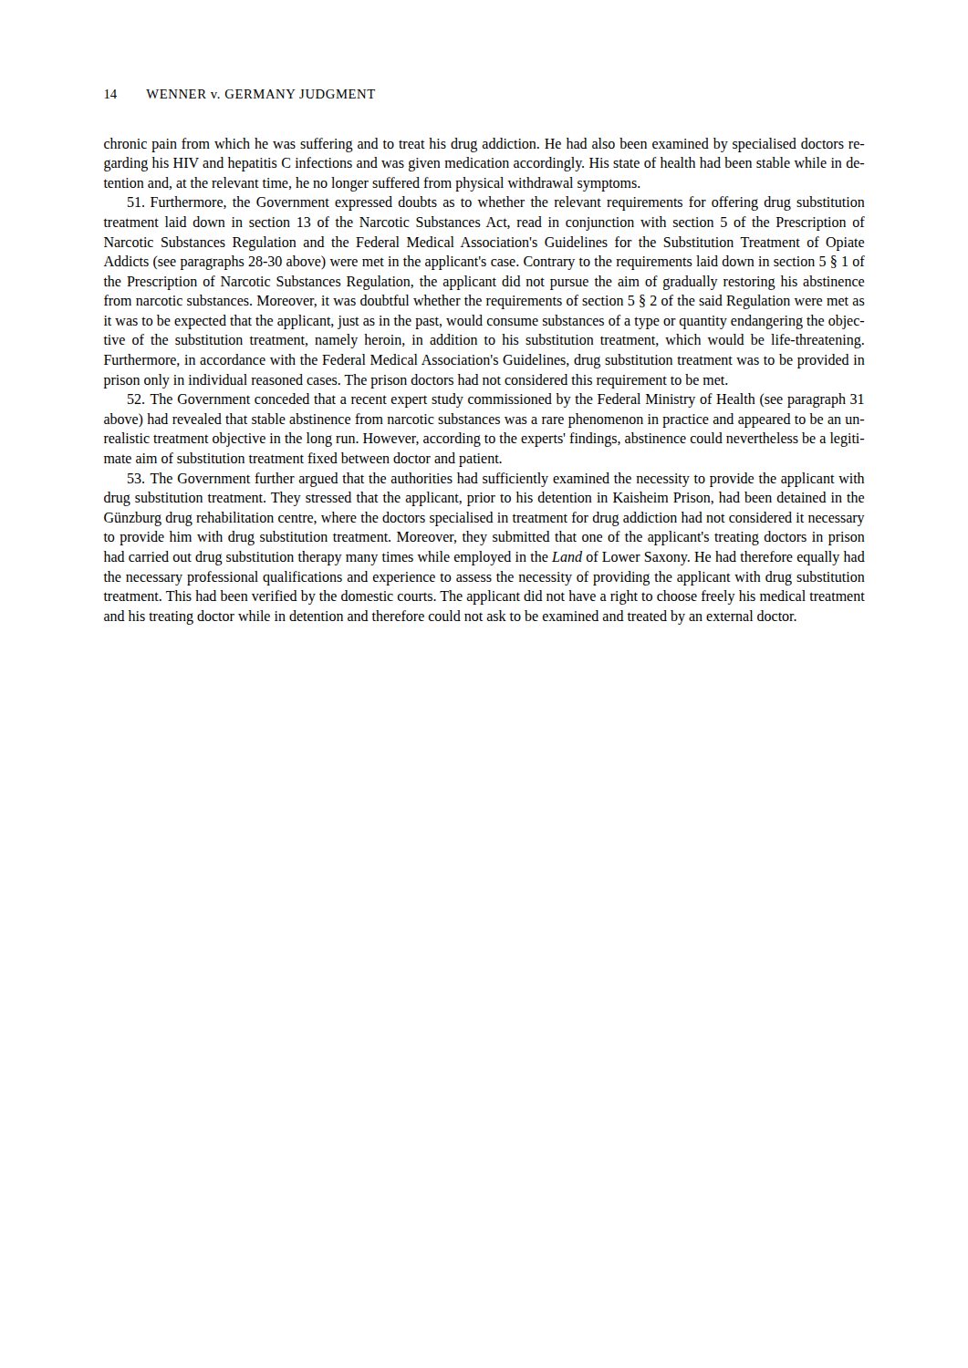14 WENNER v. GERMANY JUDGMENT
chronic pain from which he was suffering and to treat his drug addiction. He had also been examined by specialised doctors regarding his HIV and hepatitis C infections and was given medication accordingly. His state of health had been stable while in detention and, at the relevant time, he no longer suffered from physical withdrawal symptoms.
51. Furthermore, the Government expressed doubts as to whether the relevant requirements for offering drug substitution treatment laid down in section 13 of the Narcotic Substances Act, read in conjunction with section 5 of the Prescription of Narcotic Substances Regulation and the Federal Medical Association's Guidelines for the Substitution Treatment of Opiate Addicts (see paragraphs 28-30 above) were met in the applicant's case. Contrary to the requirements laid down in section 5 § 1 of the Prescription of Narcotic Substances Regulation, the applicant did not pursue the aim of gradually restoring his abstinence from narcotic substances. Moreover, it was doubtful whether the requirements of section 5 § 2 of the said Regulation were met as it was to be expected that the applicant, just as in the past, would consume substances of a type or quantity endangering the objective of the substitution treatment, namely heroin, in addition to his substitution treatment, which would be life-threatening. Furthermore, in accordance with the Federal Medical Association's Guidelines, drug substitution treatment was to be provided in prison only in individual reasoned cases. The prison doctors had not considered this requirement to be met.
52. The Government conceded that a recent expert study commissioned by the Federal Ministry of Health (see paragraph 31 above) had revealed that stable abstinence from narcotic substances was a rare phenomenon in practice and appeared to be an unrealistic treatment objective in the long run. However, according to the experts' findings, abstinence could nevertheless be a legitimate aim of substitution treatment fixed between doctor and patient.
53. The Government further argued that the authorities had sufficiently examined the necessity to provide the applicant with drug substitution treatment. They stressed that the applicant, prior to his detention in Kaisheim Prison, had been detained in the Günzburg drug rehabilitation centre, where the doctors specialised in treatment for drug addiction had not considered it necessary to provide him with drug substitution treatment. Moreover, they submitted that one of the applicant's treating doctors in prison had carried out drug substitution therapy many times while employed in the Land of Lower Saxony. He had therefore equally had the necessary professional qualifications and experience to assess the necessity of providing the applicant with drug substitution treatment. This had been verified by the domestic courts. The applicant did not have a right to choose freely his medical treatment and his treating doctor while in detention and therefore could not ask to be examined and treated by an external doctor.